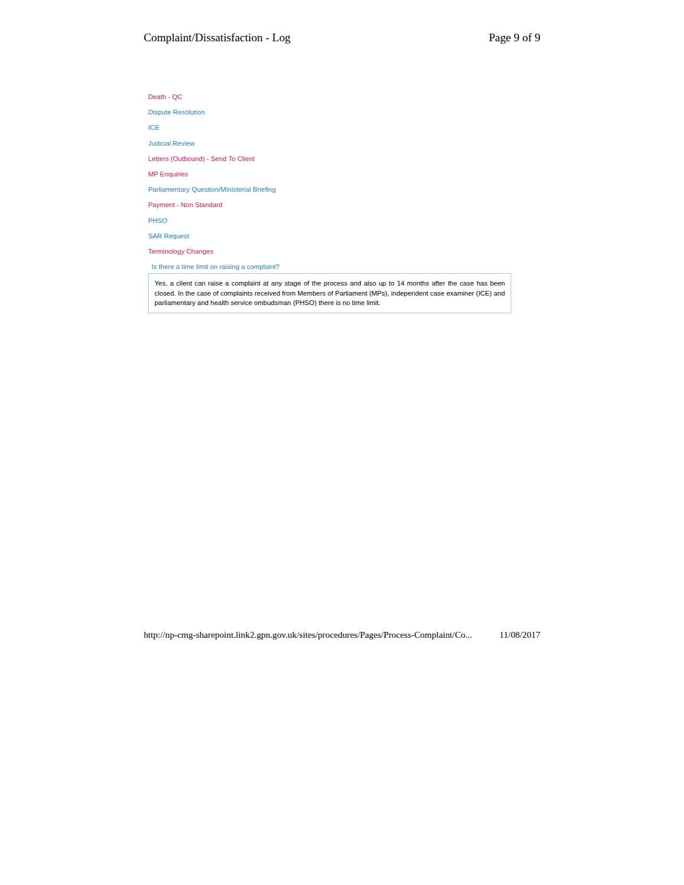Complaint/Dissatisfaction - Log
Page 9 of 9
Death - QC
Dispute Resolution
ICE
Judicial Review
Letters (Outbound) - Send To Client
MP Enquiries
Parliamentary Question/Ministerial Briefing
Payment - Non Standard
PHSO
SAR Request
Terminology Changes
Is there a time limit on raising a complaint?
Yes, a client can raise a complaint at any stage of the process and also up to 14 months after the case has been closed. In the case of complaints received from Members of Parliament (MPs), independent case examiner (ICE) and parliamentary and health service ombudsman (PHSO) there is no time limit.
http://np-cmg-sharepoint.link2.gpn.gov.uk/sites/procedures/Pages/Process-Complaint/Co...
11/08/2017